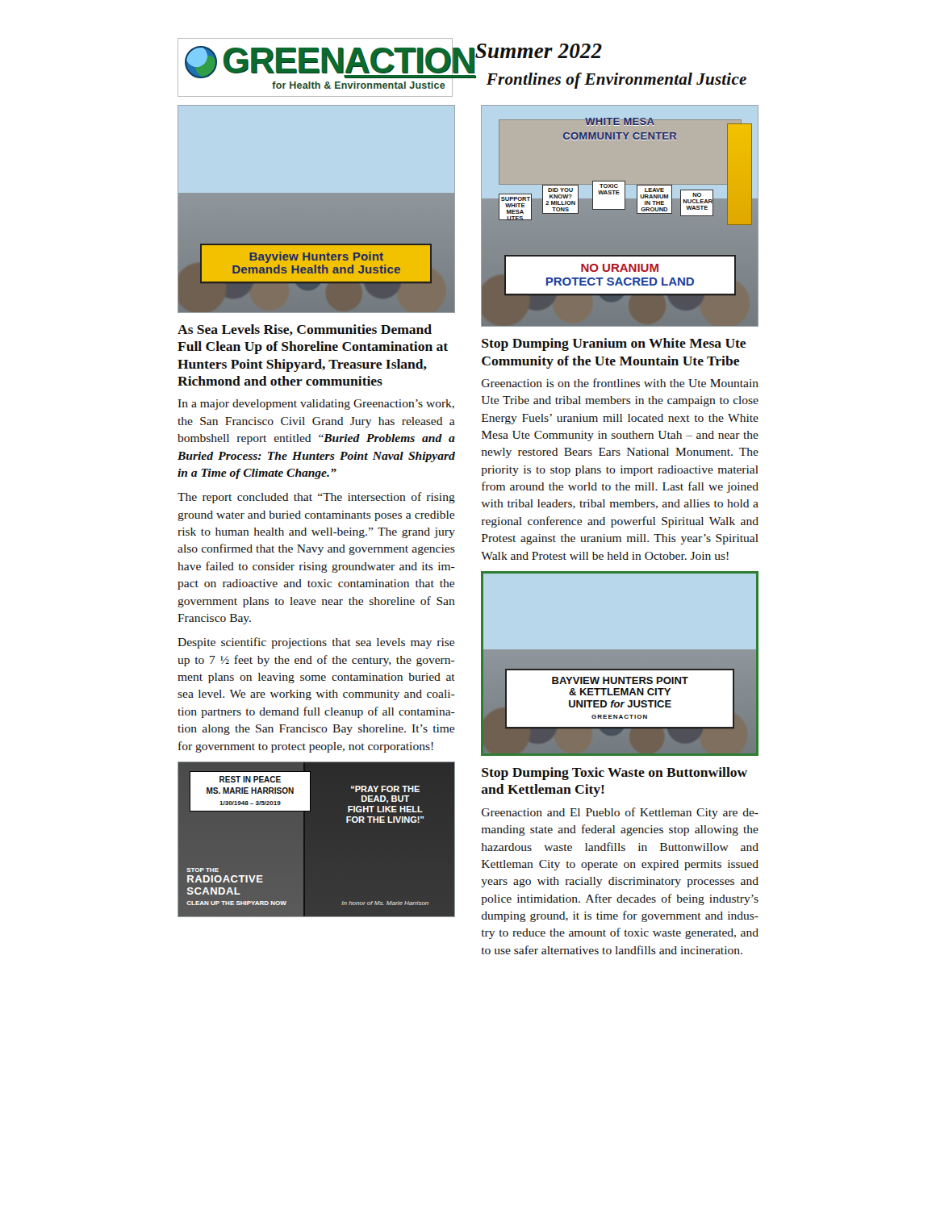GREENACTION
for Health & Environmental Justice
Greenaction for Health & Environmental Justice
Summer 2022
Frontlines of Environmental Justice
Bayview Hunters Point
Demands Health and Justice
As Sea Levels Rise, Communities Demand Full Clean Up of Shoreline Contamination at Hunters Point Shipyard, Treasure Island, Richmond and other communities
In a major development validating Greenaction’s work, the San Francisco Civil Grand Jury has released a bombshell report entitled “Buried Problems and a Buried Process: The Hunters Point Naval Shipyard in a Time of Climate Change.”
The report concluded that “The intersection of rising ground water and buried contaminants poses a credible risk to human health and well-being.” The grand jury also confirmed that the Navy and government agencies have failed to consider rising groundwater and its impact on radioactive and toxic contamination that the government plans to leave near the shoreline of San Francisco Bay.
Despite scientific projections that sea levels may rise up to 7 ½ feet by the end of the century, the government plans on leaving some contamination buried at sea level. We are working with community and coalition partners to demand full cleanup of all contamination along the San Francisco Bay shoreline. It’s time for government to protect people, not corporations!
REST IN PEACE
MS. MARIE HARRISON
1/30/1948 – 3/5/2019
“PRAY FOR THE
DEAD, BUT
FIGHT LIKE HELL
FOR THE LIVING!”
In honor of Ms. Marie Harrison
STOP THE
RADIOACTIVE SCANDAL
CLEAN UP THE SHIPYARD NOW
WHITE MESA
COMMUNITY CENTER
SUPPORT
WHITE
MESA
UTES
DID YOU KNOW?
2 MILLION TONS
TOXIC
WASTE
LEAVE
URANIUM
IN THE
GROUND
NO
NUCLEAR
WASTE
NO URANIUM
PROTECT SACRED LAND
Stop Dumping Uranium on White Mesa Ute Community of the Ute Mountain Ute Tribe
Greenaction is on the frontlines with the Ute Mountain Ute Tribe and tribal members in the campaign to close Energy Fuels’ uranium mill located next to the White Mesa Ute Community in southern Utah – and near the newly restored Bears Ears National Monument. The priority is to stop plans to import radioactive material from around the world to the mill. Last fall we joined with tribal leaders, tribal members, and allies to hold a regional conference and powerful Spiritual Walk and Protest against the uranium mill. This year’s Spiritual Walk and Protest will be held in October. Join us!
BAYVIEW HUNTERS POINT
& KETTLEMAN CITY
UNITED for JUSTICE
GREENACTION
Stop Dumping Toxic Waste on Buttonwillow and Kettleman City!
Greenaction and El Pueblo of Kettleman City are demanding state and federal agencies stop allowing the hazardous waste landfills in Buttonwillow and Kettleman City to operate on expired permits issued years ago with racially discriminatory processes and police intimidation. After decades of being industry’s dumping ground, it is time for government and industry to reduce the amount of toxic waste generated, and to use safer alternatives to landfills and incineration.